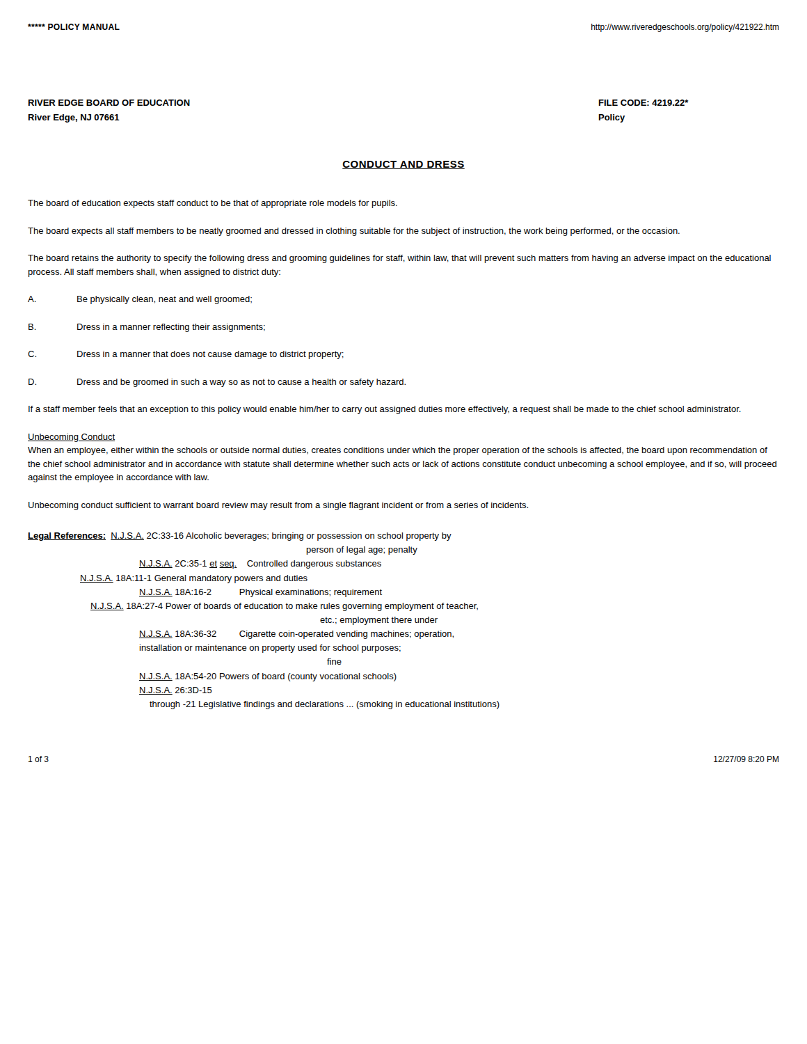***** POLICY MANUAL http://www.riveredgeschools.org/policy/421922.htm
RIVER EDGE BOARD OF EDUCATION
River Edge, NJ 07661
FILE CODE: 4219.22*
Policy
CONDUCT AND DRESS
The board of education expects staff conduct to be that of appropriate role models for pupils.
The board expects all staff members to be neatly groomed and dressed in clothing suitable for the subject of instruction, the work being performed, or the occasion.
The board retains the authority to specify the following dress and grooming guidelines for staff, within law, that will prevent such matters from having an adverse impact on the educational process. All staff members shall, when assigned to district duty:
A. Be physically clean, neat and well groomed;
B. Dress in a manner reflecting their assignments;
C. Dress in a manner that does not cause damage to district property;
D. Dress and be groomed in such a way so as not to cause a health or safety hazard.
If a staff member feels that an exception to this policy would enable him/her to carry out assigned duties more effectively, a request shall be made to the chief school administrator.
Unbecoming Conduct
When an employee, either within the schools or outside normal duties, creates conditions under which the proper operation of the schools is affected, the board upon recommendation of the chief school administrator and in accordance with statute shall determine whether such acts or lack of actions constitute conduct unbecoming a school employee, and if so, will proceed against the employee in accordance with law.
Unbecoming conduct sufficient to warrant board review may result from a single flagrant incident or from a series of incidents.
Legal References: N.J.S.A. 2C:33-16 Alcoholic beverages; bringing or possession on school property by
person of legal age; penalty
N.J.S.A. 2C:35-1 et seq. Controlled dangerous substances
N.J.S.A. 18A:11-1 General mandatory powers and duties
N.J.S.A. 18A:16-2 Physical examinations; requirement
N.J.S.A. 18A:27-4 Power of boards of education to make rules governing employment of teacher,
etc.; employment there under
N.J.S.A. 18A:36-32 Cigarette coin-operated vending machines; operation,
installation or maintenance on property used for school purposes;
fine
N.J.S.A. 18A:54-20 Powers of board (county vocational schools)
N.J.S.A. 26:3D-15
through -21 Legislative findings and declarations ... (smoking in educational institutions)
1 of 3 12/27/09 8:20 PM